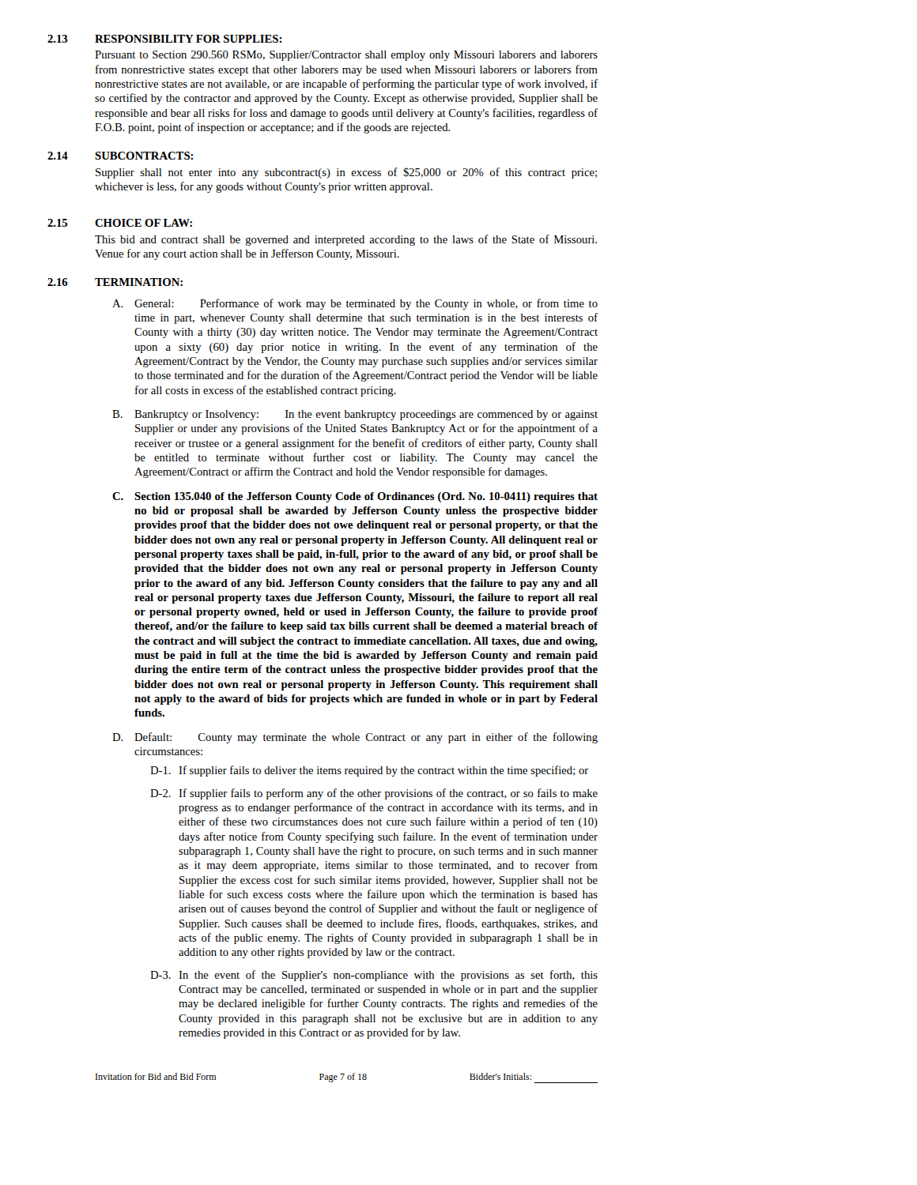2.13
Responsibility for Supplies:
Pursuant to Section 290.560 RSMo, Supplier/Contractor shall employ only Missouri laborers and laborers from nonrestrictive states except that other laborers may be used when Missouri laborers or laborers from nonrestrictive states are not available, or are incapable of performing the particular type of work involved, if so certified by the contractor and approved by the County. Except as otherwise provided, Supplier shall be responsible and bear all risks for loss and damage to goods until delivery at County's facilities, regardless of F.O.B. point, point of inspection or acceptance; and if the goods are rejected.
2.14
Subcontracts:
Supplier shall not enter into any subcontract(s) in excess of $25,000 or 20% of this contract price; whichever is less, for any goods without County's prior written approval.
2.15
Choice of Law:
This bid and contract shall be governed and interpreted according to the laws of the State of Missouri. Venue for any court action shall be in Jefferson County, Missouri.
2.16
Termination:
A. General: Performance of work may be terminated by the County in whole, or from time to time in part, whenever County shall determine that such termination is in the best interests of County with a thirty (30) day written notice. The Vendor may terminate the Agreement/Contract upon a sixty (60) day prior notice in writing. In the event of any termination of the Agreement/Contract by the Vendor, the County may purchase such supplies and/or services similar to those terminated and for the duration of the Agreement/Contract period the Vendor will be liable for all costs in excess of the established contract pricing.
B. Bankruptcy or Insolvency: In the event bankruptcy proceedings are commenced by or against Supplier or under any provisions of the United States Bankruptcy Act or for the appointment of a receiver or trustee or a general assignment for the benefit of creditors of either party, County shall be entitled to terminate without further cost or liability. The County may cancel the Agreement/Contract or affirm the Contract and hold the Vendor responsible for damages.
C. Section 135.040 of the Jefferson County Code of Ordinances (Ord. No. 10-0411) requires that no bid or proposal shall be awarded by Jefferson County unless the prospective bidder provides proof that the bidder does not owe delinquent real or personal property, or that the bidder does not own any real or personal property in Jefferson County. All delinquent real or personal property taxes shall be paid, in-full, prior to the award of any bid, or proof shall be provided that the bidder does not own any real or personal property in Jefferson County prior to the award of any bid. Jefferson County considers that the failure to pay any and all real or personal property taxes due Jefferson County, Missouri, the failure to report all real or personal property owned, held or used in Jefferson County, the failure to provide proof thereof, and/or the failure to keep said tax bills current shall be deemed a material breach of the contract and will subject the contract to immediate cancellation. All taxes, due and owing, must be paid in full at the time the bid is awarded by Jefferson County and remain paid during the entire term of the contract unless the prospective bidder provides proof that the bidder does not own real or personal property in Jefferson County. This requirement shall not apply to the award of bids for projects which are funded in whole or in part by Federal funds.
D. Default: County may terminate the whole Contract or any part in either of the following circumstances:
D-1. If supplier fails to deliver the items required by the contract within the time specified; or
D-2. If supplier fails to perform any of the other provisions of the contract, or so fails to make progress as to endanger performance of the contract in accordance with its terms, and in either of these two circumstances does not cure such failure within a period of ten (10) days after notice from County specifying such failure. In the event of termination under subparagraph 1, County shall have the right to procure, on such terms and in such manner as it may deem appropriate, items similar to those terminated, and to recover from Supplier the excess cost for such similar items provided, however, Supplier shall not be liable for such excess costs where the failure upon which the termination is based has arisen out of causes beyond the control of Supplier and without the fault or negligence of Supplier. Such causes shall be deemed to include fires, floods, earthquakes, strikes, and acts of the public enemy. The rights of County provided in subparagraph 1 shall be in addition to any other rights provided by law or the contract.
D-3. In the event of the Supplier's non-compliance with the provisions as set forth, this Contract may be cancelled, terminated or suspended in whole or in part and the supplier may be declared ineligible for further County contracts. The rights and remedies of the County provided in this paragraph shall not be exclusive but are in addition to any remedies provided in this Contract or as provided for by law.
Invitation for Bid and Bid Form
Page 7 of 18
Bidder's Initials: